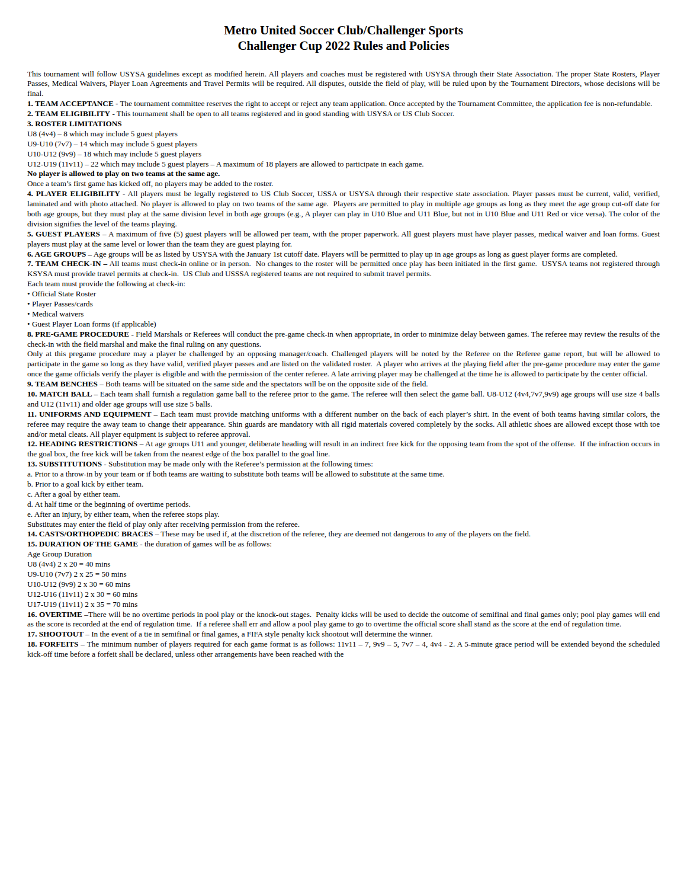Metro United Soccer Club/Challenger SportsChallenger Cup 2022 Rules and Policies
This tournament will follow USYSA guidelines except as modified herein. All players and coaches must be registered with USYSA through their State Association. The proper State Rosters, Player Passes, Medical Waivers, Player Loan Agreements and Travel Permits will be required. All disputes, outside the field of play, will be ruled upon by the Tournament Directors, whose decisions will be final.
1. TEAM ACCEPTANCE - The tournament committee reserves the right to accept or reject any team application. Once accepted by the Tournament Committee, the application fee is non-refundable.
2. TEAM ELIGIBILITY - This tournament shall be open to all teams registered and in good standing with USYSA or US Club Soccer.
3. ROSTER LIMITATIONS
U8 (4v4) – 8 which may include 5 guest players
U9-U10 (7v7) – 14 which may include 5 guest players
U10-U12 (9v9) – 18 which may include 5 guest players
U12-U19 (11v11) – 22 which may include 5 guest players – A maximum of 18 players are allowed to participate in each game.
No player is allowed to play on two teams at the same age.
Once a team’s first game has kicked off, no players may be added to the roster.
4. PLAYER ELIGIBILITY - All players must be legally registered to US Club Soccer, USSA or USYSA through their respective state association. Player passes must be current, valid, verified, laminated and with photo attached. No player is allowed to play on two teams of the same age. Players are permitted to play in multiple age groups as long as they meet the age group cut-off date for both age groups, but they must play at the same division level in both age groups (e.g., A player can play in U10 Blue and U11 Blue, but not in U10 Blue and U11 Red or vice versa). The color of the division signifies the level of the teams playing.
5. GUEST PLAYERS – A maximum of five (5) guest players will be allowed per team, with the proper paperwork. All guest players must have player passes, medical waiver and loan forms. Guest players must play at the same level or lower than the team they are guest playing for.
6. AGE GROUPS – Age groups will be as listed by USYSA with the January 1st cutoff date. Players will be permitted to play up in age groups as long as guest player forms are completed.
7. TEAM CHECK-IN – All teams must check-in online or in person. No changes to the roster will be permitted once play has been initiated in the first game. USYSA teams not registered through KSYSA must provide travel permits at check-in. US Club and USSSA registered teams are not required to submit travel permits.
Each team must provide the following at check-in:
• Official State Roster
• Player Passes/cards
• Medical waivers
• Guest Player Loan forms (if applicable)
8. PRE-GAME PROCEDURE - Field Marshals or Referees will conduct the pre-game check-in when appropriate, in order to minimize delay between games. The referee may review the results of the check-in with the field marshal and make the final ruling on any questions.
Only at this pregame procedure may a player be challenged by an opposing manager/coach. Challenged players will be noted by the Referee on the Referee game report, but will be allowed to participate in the game so long as they have valid, verified player passes and are listed on the validated roster. A player who arrives at the playing field after the pre-game procedure may enter the game once the game officials verify the player is eligible and with the permission of the center referee. A late arriving player may be challenged at the time he is allowed to participate by the center official.
9. TEAM BENCHES – Both teams will be situated on the same side and the spectators will be on the opposite side of the field.
10. MATCH BALL – Each team shall furnish a regulation game ball to the referee prior to the game. The referee will then select the game ball. U8-U12 (4v4,7v7,9v9) age groups will use size 4 balls and U12 (11v11) and older age groups will use size 5 balls.
11. UNIFORMS AND EQUIPMENT – Each team must provide matching uniforms with a different number on the back of each player’s shirt. In the event of both teams having similar colors, the referee may require the away team to change their appearance. Shin guards are mandatory with all rigid materials covered completely by the socks. All athletic shoes are allowed except those with toe and/or metal cleats. All player equipment is subject to referee approval.
12. HEADING RESTRICTIONS – At age groups U11 and younger, deliberate heading will result in an indirect free kick for the opposing team from the spot of the offense. If the infraction occurs in the goal box, the free kick will be taken from the nearest edge of the box parallel to the goal line.
13. SUBSTITUTIONS - Substitution may be made only with the Referee’s permission at the following times:
a. Prior to a throw-in by your team or if both teams are waiting to substitute both teams will be allowed to substitute at the same time.
b. Prior to a goal kick by either team.
c. After a goal by either team.
d. At half time or the beginning of overtime periods.
e. After an injury, by either team, when the referee stops play.
Substitutes may enter the field of play only after receiving permission from the referee.
14. CASTS/ORTHOPEDIC BRACES – These may be used if, at the discretion of the referee, they are deemed not dangerous to any of the players on the field.
15. DURATION OF THE GAME - the duration of games will be as follows:
Age Group Duration
U8 (4v4) 2 x 20 = 40 mins
U9-U10 (7v7) 2 x 25 = 50 mins
U10-U12 (9v9) 2 x 30 = 60 mins
U12-U16 (11v11) 2 x 30 = 60 mins
U17-U19 (11v11) 2 x 35 = 70 mins
16. OVERTIME –There will be no overtime periods in pool play or the knock-out stages. Penalty kicks will be used to decide the outcome of semifinal and final games only; pool play games will end as the score is recorded at the end of regulation time. If a referee shall err and allow a pool play game to go to overtime the official score shall stand as the score at the end of regulation time.
17. SHOOTOUT – In the event of a tie in semifinal or final games, a FIFA style penalty kick shootout will determine the winner.
18. FORFEITS – The minimum number of players required for each game format is as follows: 11v11 – 7, 9v9 – 5, 7v7 – 4, 4v4 - 2. A 5-minute grace period will be extended beyond the scheduled kick-off time before a forfeit shall be declared, unless other arrangements have been reached with the